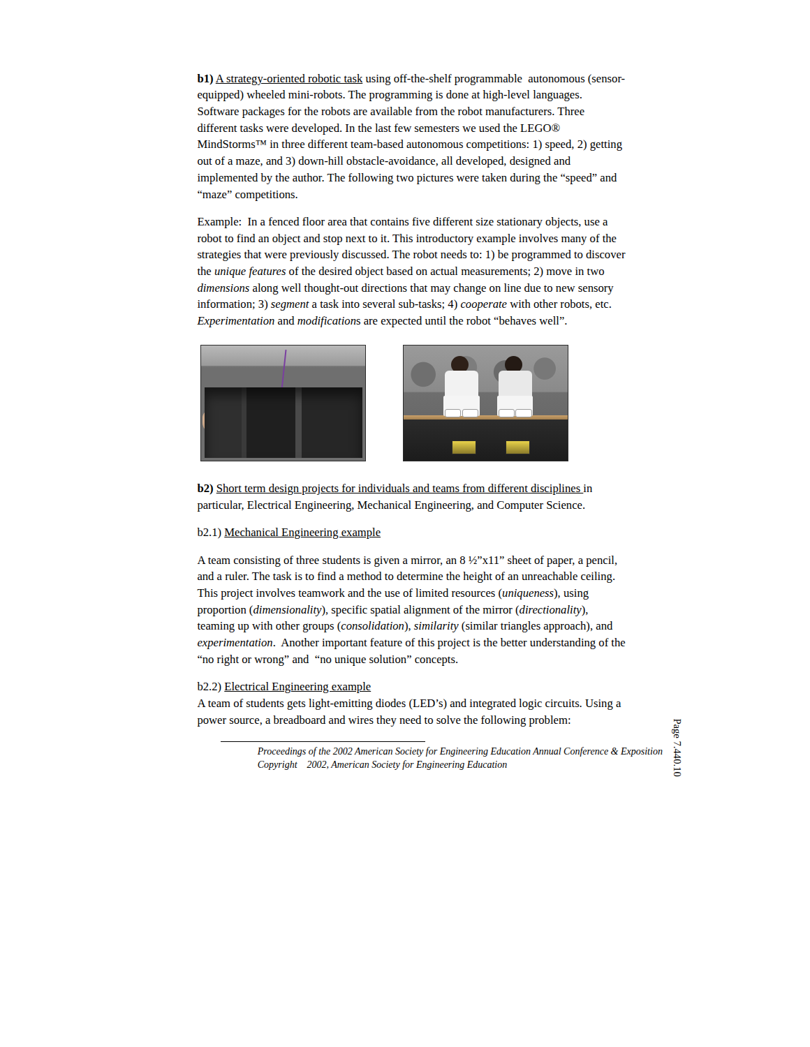b1) A strategy-oriented robotic task using off-the-shelf programmable autonomous (sensor-equipped) wheeled mini-robots. The programming is done at high-level languages. Software packages for the robots are available from the robot manufacturers. Three different tasks were developed. In the last few semesters we used the LEGO® MindStorms™ in three different team-based autonomous competitions: 1) speed, 2) getting out of a maze, and 3) down-hill obstacle-avoidance, all developed, designed and implemented by the author. The following two pictures were taken during the “speed” and “maze” competitions.
Example: In a fenced floor area that contains five different size stationary objects, use a robot to find an object and stop next to it. This introductory example involves many of the strategies that were previously discussed. The robot needs to: 1) be programmed to discover the unique features of the desired object based on actual measurements; 2) move in two dimensions along well thought-out directions that may change on line due to new sensory information; 3) segment a task into several sub-tasks; 4) cooperate with other robots, etc. Experimentation and modifications are expected until the robot “behaves well”.
b2) Short term design projects for individuals and teams from different disciplines in particular, Electrical Engineering, Mechanical Engineering, and Computer Science.
b2.1) Mechanical Engineering example
A team consisting of three students is given a mirror, an 8 ½”x11” sheet of paper, a pencil, and a ruler. The task is to find a method to determine the height of an unreachable ceiling. This project involves teamwork and the use of limited resources (uniqueness), using proportion (dimensionality), specific spatial alignment of the mirror (directionality), teaming up with other groups (consolidation), similarity (similar triangles approach), and experimentation. Another important feature of this project is the better understanding of the “no right or wrong” and “no unique solution” concepts.
b2.2) Electrical Engineering example
A team of students gets light-emitting diodes (LED’s) and integrated logic circuits. Using a power source, a breadboard and wires they need to solve the following problem:
Proceedings of the 2002 American Society for Engineering Education Annual Conference & Exposition
Copyright 2002, American Society for Engineering Education
Page 7.440.10